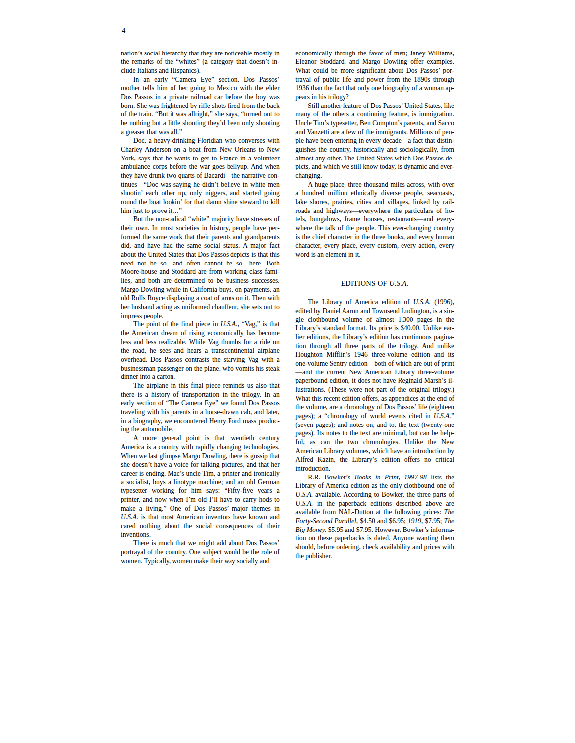4
nation’s social hierarchy that they are noticeable mostly in the remarks of the “whites” (a category that doesn’t include Italians and Hispanics).
In an early “Camera Eye” section, Dos Passos’ mother tells him of her going to Mexico with the elder Dos Passos in a private railroad car before the boy was born. She was frightened by rifle shots fired from the back of the train. “But it was allright,” she says, “turned out to be nothing but a little shooting they’d been only shooting a greaser that was all.”
Doc, a heavy-drinking Floridian who converses with Charley Anderson on a boat from New Orleans to New York, says that he wants to get to France in a volunteer ambulance corps before the war goes bellyup. And when they have drunk two quarts of Bacardi—the narrative continues—“Doc was saying he didn’t believe in white men shootin’ each other up, only niggers, and started going round the boat lookin’ for that damn shine steward to kill him just to prove it…”
But the non-radical “white” majority have stresses of their own. In most societies in history, people have performed the same work that their parents and grandparents did, and have had the same social status. A major fact about the United States that Dos Passos depicts is that this need not be so—and often cannot be so—here. Both Moore-house and Stoddard are from working class families, and both are determined to be business successes. Margo Dowling while in California buys, on payments, an old Rolls Royce displaying a coat of arms on it. Then with her husband acting as uniformed chauffeur, she sets out to impress people.
The point of the final piece in U.S.A., “Vag,” is that the American dream of rising economically has become less and less realizable. While Vag thumbs for a ride on the road, he sees and hears a transcontinental airplane overhead. Dos Passos contrasts the starving Vag with a businessman passenger on the plane, who vomits his steak dinner into a carton.
The airplane in this final piece reminds us also that there is a history of transportation in the trilogy. In an early section of “The Camera Eye” we found Dos Passos traveling with his parents in a horse-drawn cab, and later, in a biography, we encountered Henry Ford mass producing the automobile.
A more general point is that twentieth century America is a country with rapidly changing technologies. When we last glimpse Margo Dowling, there is gossip that she doesn’t have a voice for talking pictures, and that her career is ending. Mac’s uncle Tim, a printer and ironically a socialist, buys a linotype machine; and an old German typesetter working for him says: “Fifty-five years a printer, and now when I’m old I’ll have to carry hods to make a living.” One of Dos Passos’ major themes in U.S.A. is that most American inventors have known and cared nothing about the social consequences of their inventions.
There is much that we might add about Dos Passos’ portrayal of the country. One subject would be the role of women. Typically, women make their way socially and
economically through the favor of men; Janey Williams, Eleanor Stoddard, and Margo Dowling offer examples. What could be more significant about Dos Passos’ portrayal of public life and power from the 1890s through 1936 than the fact that only one biography of a woman appears in his trilogy?
Still another feature of Dos Passos’ United States, like many of the others a continuing feature, is immigration. Uncle Tim’s typesetter, Ben Compton’s parents, and Sacco and Vanzetti are a few of the immigrants. Millions of people have been entering in every decade—a fact that distinguishes the country, historically and sociologically, from almost any other. The United States which Dos Passos depicts, and which we still know today, is dynamic and ever-changing.
A huge place, three thousand miles across, with over a hundred million ethnically diverse people, seacoasts, lake shores, prairies, cities and villages, linked by railroads and highways—everywhere the particulars of hotels, bungalows, frame houses, restaurants—and everywhere the talk of the people. This ever-changing country is the chief character in the three books, and every human character, every place, every custom, every action, every word is an element in it.
EDITIONS OF U.S.A.
The Library of America edition of U.S.A. (1996), edited by Daniel Aaron and Townsend Ludington, is a single clothbound volume of almost 1,300 pages in the Library’s standard format. Its price is $40.00. Unlike earlier editions, the Library’s edition has continuous pagination through all three parts of the trilogy. And unlike Houghton Mifflin’s 1946 three-volume edition and its one-volume Sentry edition—both of which are out of print—and the current New American Library three-volume paperbound edition, it does not have Reginald Marsh’s illustrations. (These were not part of the original trilogy.) What this recent edition offers, as appendices at the end of the volume, are a chronology of Dos Passos’ life (eighteen pages); a “chronology of world events cited in U.S.A.” (seven pages); and notes on, and to, the text (twenty-one pages). Its notes to the text are minimal, but can be helpful, as can the two chronologies. Unlike the New American Library volumes, which have an introduction by Alfred Kazin, the Library’s edition offers no critical introduction.
R.R. Bowker’s Books in Print, 1997-98 lists the Library of America edition as the only clothbound one of U.S.A. available. According to Bowker, the three parts of U.S.A. in the paperback editions described above are available from NAL-Dutton at the following prices: The Forty-Second Parallel, $4.50 and $6.95; 1919, $7.95; The Big Money. $5.95 and $7.95. However, Bowker’s information on these paperbacks is dated. Anyone wanting them should, before ordering, check availability and prices with the publisher.